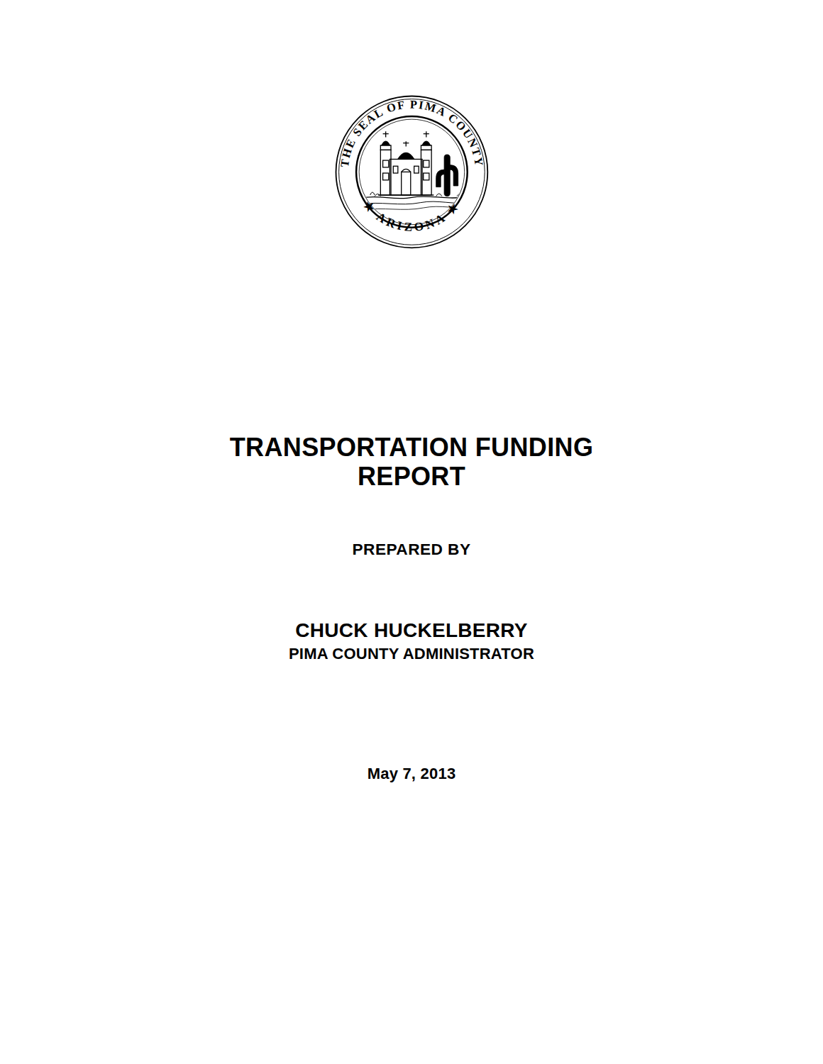THE SEAL OF PIMA COUNTY ★ ARIZONA ★
TRANSPORTATION FUNDING REPORT
PREPARED BY
CHUCK HUCKELBERRY PIMA COUNTY ADMINISTRATOR
May 7, 2013